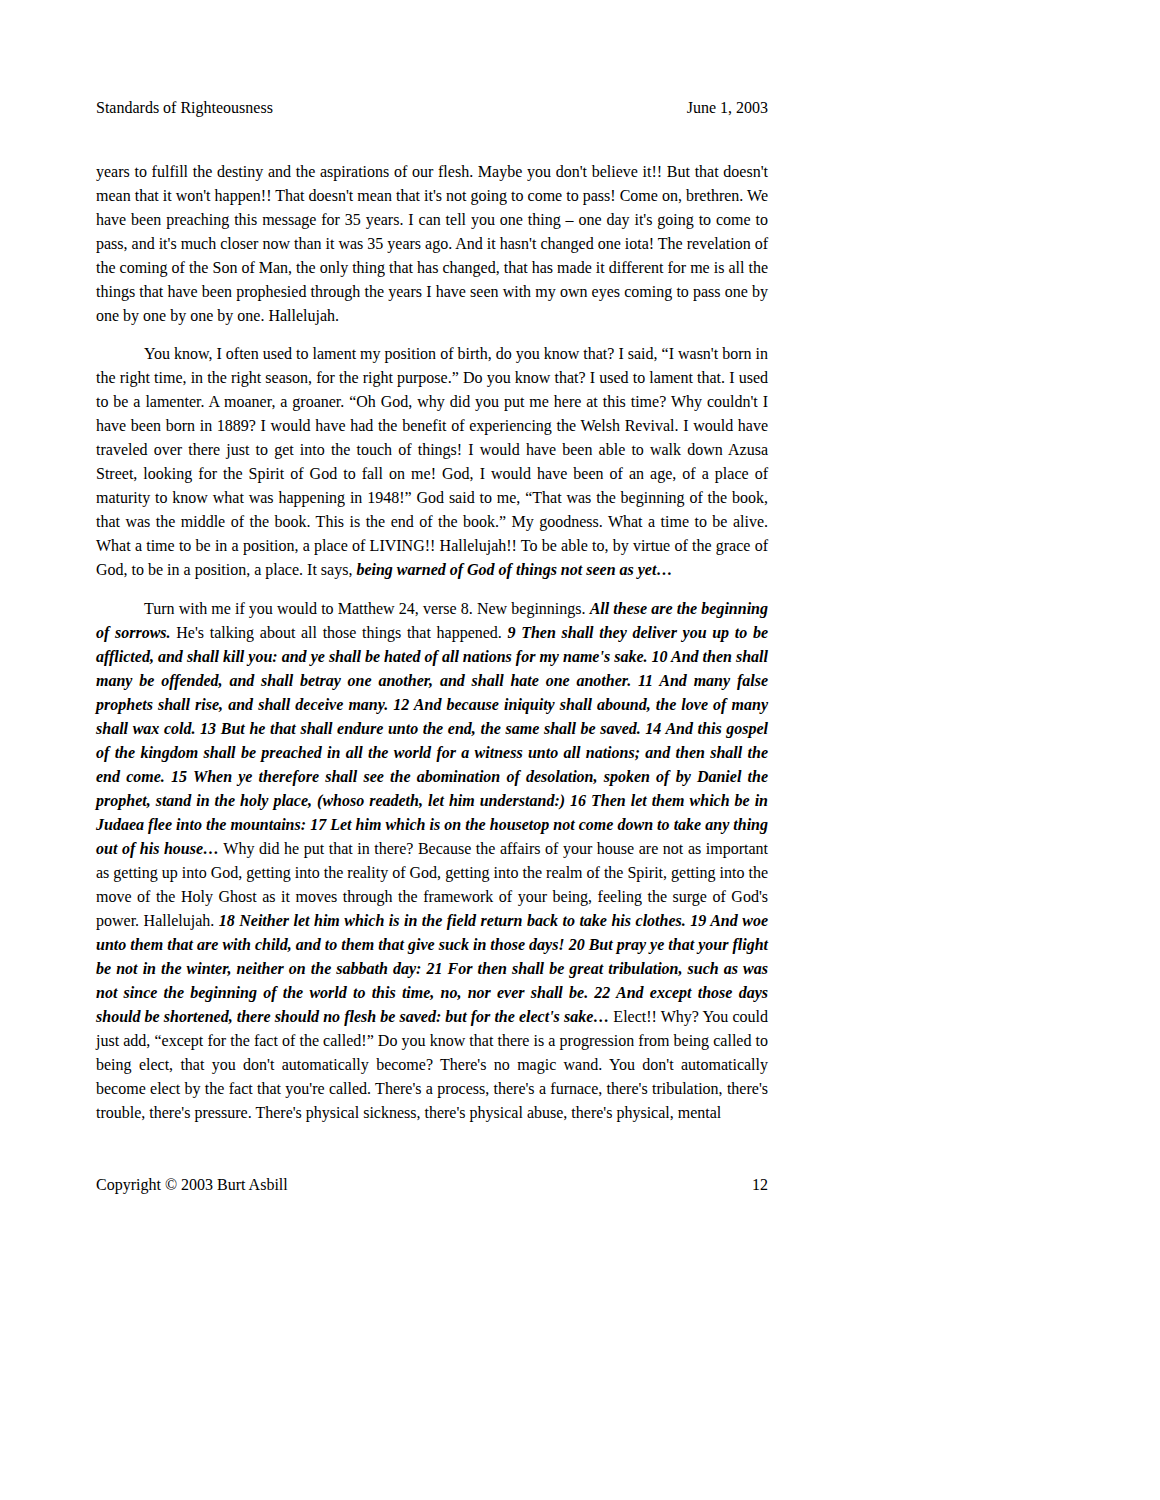Standards of Righteousness
June 1, 2003
years to fulfill the destiny and the aspirations of our flesh. Maybe you don't believe it!! But that doesn't mean that it won't happen!! That doesn't mean that it's not going to come to pass! Come on, brethren. We have been preaching this message for 35 years. I can tell you one thing – one day it's going to come to pass, and it's much closer now than it was 35 years ago. And it hasn't changed one iota! The revelation of the coming of the Son of Man, the only thing that has changed, that has made it different for me is all the things that have been prophesied through the years I have seen with my own eyes coming to pass one by one by one by one by one. Hallelujah.
You know, I often used to lament my position of birth, do you know that? I said, “I wasn't born in the right time, in the right season, for the right purpose.” Do you know that? I used to lament that. I used to be a lamenter. A moaner, a groaner. “Oh God, why did you put me here at this time? Why couldn't I have been born in 1889? I would have had the benefit of experiencing the Welsh Revival. I would have traveled over there just to get into the touch of things! I would have been able to walk down Azusa Street, looking for the Spirit of God to fall on me! God, I would have been of an age, of a place of maturity to know what was happening in 1948!” God said to me, “That was the beginning of the book, that was the middle of the book. This is the end of the book.” My goodness. What a time to be alive. What a time to be in a position, a place of LIVING!! Hallelujah!! To be able to, by virtue of the grace of God, to be in a position, a place. It says, being warned of God of things not seen as yet…
Turn with me if you would to Matthew 24, verse 8. New beginnings. All these are the beginning of sorrows. He's talking about all those things that happened. 9 Then shall they deliver you up to be afflicted, and shall kill you: and ye shall be hated of all nations for my name's sake. 10 And then shall many be offended, and shall betray one another, and shall hate one another. 11 And many false prophets shall rise, and shall deceive many. 12 And because iniquity shall abound, the love of many shall wax cold. 13 But he that shall endure unto the end, the same shall be saved. 14 And this gospel of the kingdom shall be preached in all the world for a witness unto all nations; and then shall the end come. 15 When ye therefore shall see the abomination of desolation, spoken of by Daniel the prophet, stand in the holy place, (whoso readeth, let him understand:) 16 Then let them which be in Judaea flee into the mountains: 17 Let him which is on the housetop not come down to take any thing out of his house… Why did he put that in there? Because the affairs of your house are not as important as getting up into God, getting into the reality of God, getting into the realm of the Spirit, getting into the move of the Holy Ghost as it moves through the framework of your being, feeling the surge of God's power. Hallelujah. 18 Neither let him which is in the field return back to take his clothes. 19 And woe unto them that are with child, and to them that give suck in those days! 20 But pray ye that your flight be not in the winter, neither on the sabbath day: 21 For then shall be great tribulation, such as was not since the beginning of the world to this time, no, nor ever shall be. 22 And except those days should be shortened, there should no flesh be saved: but for the elect's sake… Elect!! Why? You could just add, “except for the fact of the called!” Do you know that there is a progression from being called to being elect, that you don't automatically become? There's no magic wand. You don't automatically become elect by the fact that you're called. There's a process, there's a furnace, there's tribulation, there's trouble, there's pressure. There's physical sickness, there's physical abuse, there's physical, mental
Copyright © 2003 Burt Asbill
12